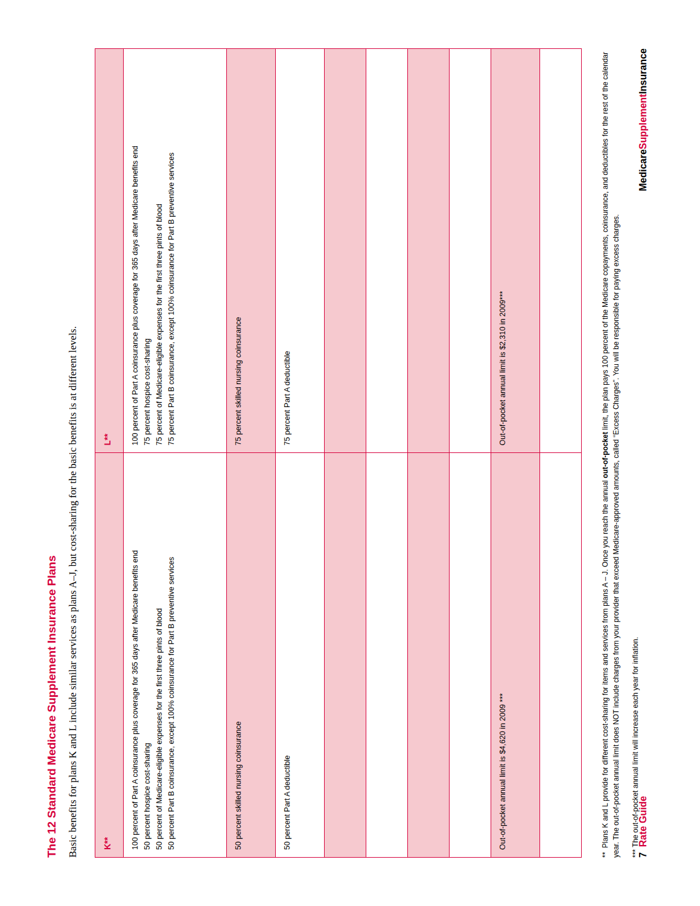The 12 Standard Medicare Supplement Insurance Plans
Basic benefits for plans K and L include similar services as plans A–J, but cost-sharing for the basic benefits is at different levels.
| K** | L** |
| --- | --- |
| 100 percent of Part A coinsurance plus coverage for 365 days after Medicare benefits end 50 percent hospice cost-sharing 50 percent of Medicare-eligible expenses for the first three pints of blood 50 percent Part B coinsurance, except 100% coinsurance for Part B preventive services | 100 percent of Part A coinsurance plus coverage for 365 days after Medicare benefits end 75 percent hospice cost-sharing 75 percent of Medicare-eligible expenses for the first three pints of blood 75 percent Part B coinsurance, except 100% coinsurance for Part B preventive services |
| 50 percent skilled nursing coinsurance | 75 percent skilled nursing coinsurance |
| 50 percent Part A deductible | 75 percent Part A deductible |
| Out-of-pocket annual limit is $4,620 in 2009 *** | Out-of-pocket annual limit is $2,310 in 2009*** |
** Plans K and L provide for different cost-sharing for items and services from plans A – J. Once you reach the annual out-of-pocket limit, the plan pays 100 percent of the Medicare copayments, coinsurance, and deductibles for the rest of the calendar year. The out-of-pocket annual limit does NOT include charges from your provider that exceed Medicare-approved amounts, called “Excess Charges”. You will be responsible for paying excess charges.
*** The out-of-pocket annual limit will increase each year for inflation.
7 Rate Guide
MedicareSupplement Insurance